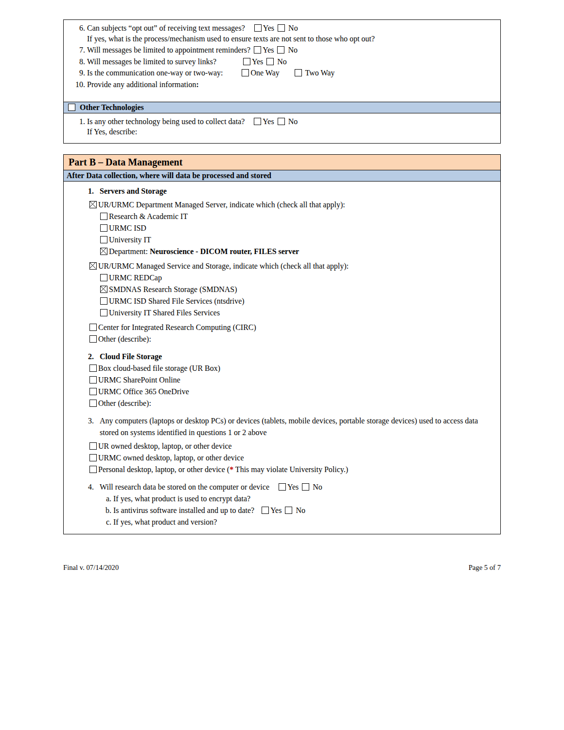Can subjects “opt out” of receiving text messages? Yes No
If yes, what is the process/mechanism used to ensure texts are not sent to those who opt out?
Will messages be limited to appointment reminders? Yes No
Will messages be limited to survey links? Yes No
Is the communication one-way or two-way: One Way Two Way
Provide any additional information:
Other Technologies
Is any other technology being used to collect data? Yes No
If Yes, describe:
Part B – Data Management
After Data collection, where will data be processed and stored
1. Servers and Storage
UR/URMC Department Managed Server, indicate which (check all that apply):
Research & Academic IT
URMC ISD
University IT
Department: Neuroscience - DICOM router, FILES server
UR/URMC Managed Service and Storage, indicate which (check all that apply):
URMC REDCap
SMDNAS Research Storage (SMDNAS)
URMC ISD Shared File Services (ntsdrive)
University IT Shared Files Services
Center for Integrated Research Computing (CIRC)
Other (describe):
2. Cloud File Storage
Box cloud-based file storage (UR Box)
URMC SharePoint Online
URMC Office 365 OneDrive
Other (describe):
3. Any computers (laptops or desktop PCs) or devices (tablets, mobile devices, portable storage devices) used to access data stored on systems identified in questions 1 or 2 above
UR owned desktop, laptop, or other device
URMC owned desktop, laptop, or other device
Personal desktop, laptop, or other device (* This may violate University Policy.)
4. Will research data be stored on the computer or device Yes No
If yes, what product is used to encrypt data?
Is antivirus software installed and up to date? Yes No
If yes, what product and version?
Final v. 07/14/2020
Page 5 of 7